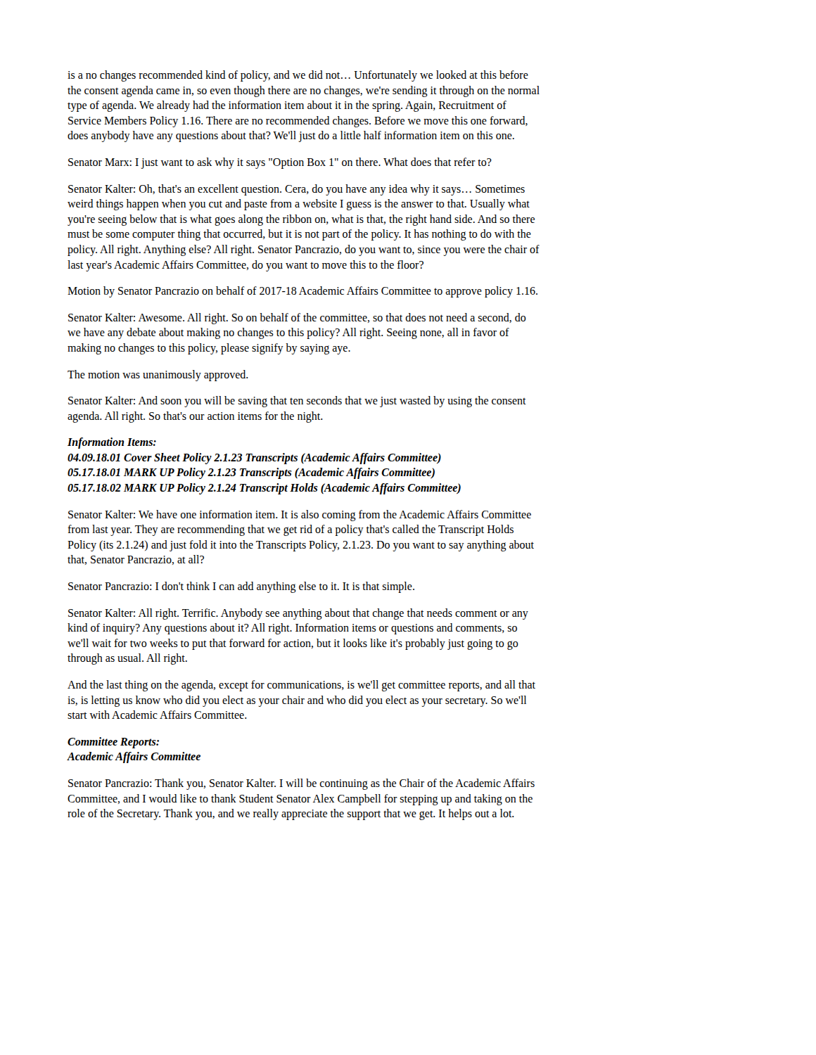is a no changes recommended kind of policy, and we did not… Unfortunately we looked at this before the consent agenda came in, so even though there are no changes, we're sending it through on the normal type of agenda. We already had the information item about it in the spring. Again, Recruitment of Service Members Policy 1.16. There are no recommended changes. Before we move this one forward, does anybody have any questions about that? We'll just do a little half information item on this one.
Senator Marx: I just want to ask why it says "Option Box 1" on there. What does that refer to?
Senator Kalter: Oh, that's an excellent question. Cera, do you have any idea why it says… Sometimes weird things happen when you cut and paste from a website I guess is the answer to that. Usually what you're seeing below that is what goes along the ribbon on, what is that, the right hand side. And so there must be some computer thing that occurred, but it is not part of the policy. It has nothing to do with the policy. All right. Anything else? All right. Senator Pancrazio, do you want to, since you were the chair of last year's Academic Affairs Committee, do you want to move this to the floor?
Motion by Senator Pancrazio on behalf of 2017-18 Academic Affairs Committee to approve policy 1.16.
Senator Kalter: Awesome. All right. So on behalf of the committee, so that does not need a second, do we have any debate about making no changes to this policy? All right. Seeing none, all in favor of making no changes to this policy, please signify by saying aye.
The motion was unanimously approved.
Senator Kalter: And soon you will be saving that ten seconds that we just wasted by using the consent agenda. All right. So that's our action items for the night.
Information Items:
04.09.18.01 Cover Sheet Policy 2.1.23 Transcripts (Academic Affairs Committee)
05.17.18.01 MARK UP Policy 2.1.23 Transcripts (Academic Affairs Committee)
05.17.18.02 MARK UP Policy 2.1.24 Transcript Holds (Academic Affairs Committee)
Senator Kalter: We have one information item. It is also coming from the Academic Affairs Committee from last year. They are recommending that we get rid of a policy that's called the Transcript Holds Policy (its 2.1.24) and just fold it into the Transcripts Policy, 2.1.23. Do you want to say anything about that, Senator Pancrazio, at all?
Senator Pancrazio: I don't think I can add anything else to it. It is that simple.
Senator Kalter: All right. Terrific. Anybody see anything about that change that needs comment or any kind of inquiry? Any questions about it? All right. Information items or questions and comments, so we'll wait for two weeks to put that forward for action, but it looks like it's probably just going to go through as usual. All right.
And the last thing on the agenda, except for communications, is we'll get committee reports, and all that is, is letting us know who did you elect as your chair and who did you elect as your secretary. So we'll start with Academic Affairs Committee.
Committee Reports:
Academic Affairs Committee
Senator Pancrazio: Thank you, Senator Kalter. I will be continuing as the Chair of the Academic Affairs Committee, and I would like to thank Student Senator Alex Campbell for stepping up and taking on the role of the Secretary. Thank you, and we really appreciate the support that we get. It helps out a lot.